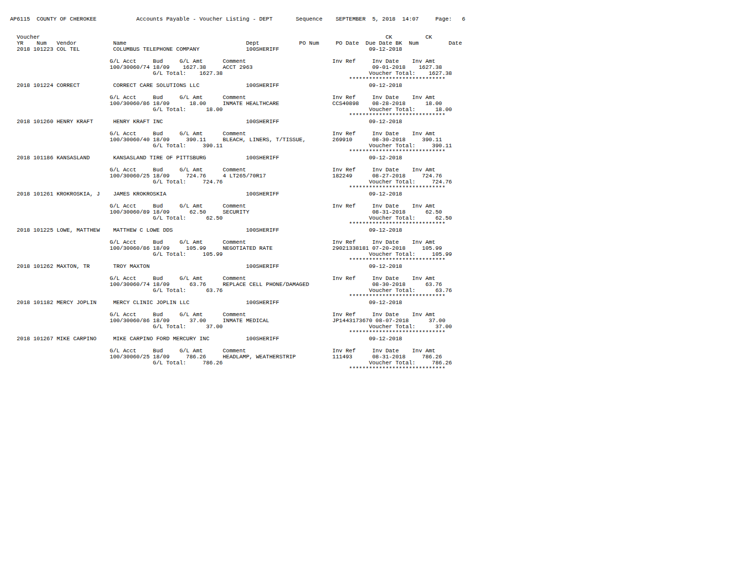AP6115 COUNTY OF CHEROKEE Accounts Payable - Voucher Listing - DEPT Sequence SEPTEMBER 5, 2018 14:07 Page: 6 Voucher CK CK YR Num Vendor Name Dept PO Num PO Date Due Date BK Num Date 2018 101223 COL TEL COLUMBUS TELEPHONE COMPANY 100SHERIFF 09-12-2018 G/L Acct Bud G/L Amt Comment Inv Ref Inv Date Inv Amt 100/30060/74 18/09 1627.38 ACCT 2963 09-01-2018 1627.38 G/L Total: 1627.38 Voucher Total: 1627.38 ***************************** 2018 101224 CORRECT CORRECT CARE SOLUTIONS LLC 100SHERIFF 09-12-2018 G/L Acct Bud G/L Amt Comment Inv Ref Inv Date Inv Amt 100/30060/86 18/09 18.00 INMATE HEALTHCARE CCS40898 08-28-2018 18.00 G/L Total: 18.00 Voucher Total: 18.00 ***************************** 2018 101260 HENRY KRAFT HENRY KRAFT INC 100SHERIFF 09-12-2018 G/L Acct Bud G/L Amt Comment Inv Ref Inv Date Inv Amt 100/30060/40 18/09 390.11 BLEACH, LINERS, T/TISSUE, 269910 08-30-2018 390.11 G/L Total: 390.11 Voucher Total: 390.11 ***************************** 2018 101186 KANSASLAND KANSASLAND TIRE OF PITTSBURG 100SHERIFF 09-12-2018 G/L Acct Bud G/L Amt Comment Inv Ref Inv Date Inv Amt 100/30060/25 18/09 724.76 4 LT265/70R17 182249 08-27-2018 724.76 G/L Total: 724.76 Voucher Total: 724.76 ***************************** 2018 101261 KROKROSKIA, J JAMES KROKROSKIA 100SHERIFF 09-12-2018 G/L Acct Bud G/L Amt Comment Inv Ref Inv Date Inv Amt 100/30060/89 18/09 62.50 SECURITY 08-31-2018 62.50 G/L Total: 62.50 Voucher Total: 62.50 ***************************** 2018 101225 LOWE, MATTHEW MATTHEW C LOWE DDS 100SHERIFF 09-12-2018 G/L Acct Bud G/L Amt Comment Inv Ref Inv Date Inv Amt 100/30060/86 18/09 105.99 NEGOTIATED RATE 29021338181 07-20-2018 105.99 G/L Total: 105.99 Voucher Total: 105.99 ***************************** 2018 101262 MAXTON, TR TROY MAXTON 100SHERIFF 09-12-2018 G/L Acct Bud G/L Amt Comment Inv Ref Inv Date Inv Amt 100/30060/74 18/09 63.76 REPLACE CELL PHONE/DAMAGED 08-30-2018 63.76 G/L Total: 63.76 Voucher Total: 63.76 ***************************** 2018 101182 MERCY JOPLIN MERCY CLINIC JOPLIN LLC 100SHERIFF 09-12-2018 G/L Acct Bud G/L Amt Comment Inv Ref Inv Date Inv Amt 100/30060/86 18/09 37.00 INMATE MEDICAL JP1443173670 08-07-2018 37.00 G/L Total: 37.00 Voucher Total: 37.00 ***************************** 2018 101267 MIKE CARPINO MIKE CARPINO FORD MERCURY INC 100SHERIFF 09-12-2018 G/L Acct Bud G/L Amt Comment Inv Ref Inv Date Inv Amt 100/30060/25 18/09 786.26 HEADLAMP, WEATHERSTRIP 111493 08-31-2018 786.26 G/L Total: 786.26 Voucher Total: 786.26 *****************************